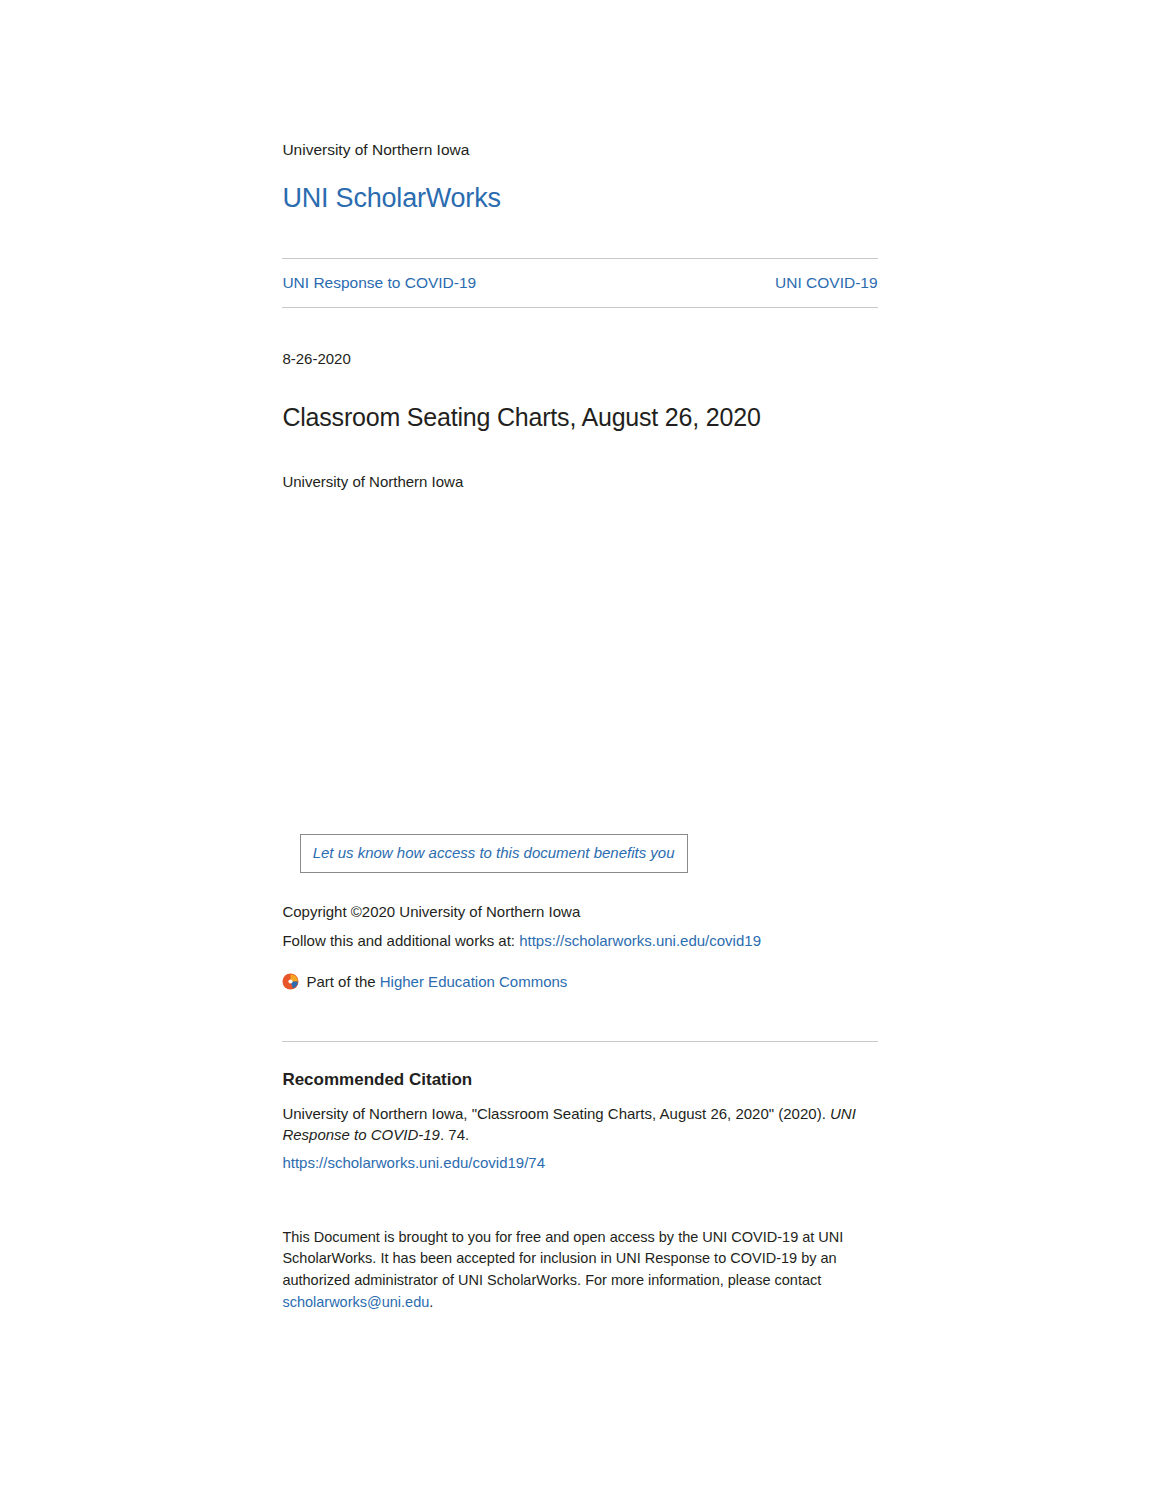University of Northern Iowa
UNI ScholarWorks
UNI Response to COVID-19 UNI COVID-19
8-26-2020
Classroom Seating Charts, August 26, 2020
University of Northern Iowa
Let us know how access to this document benefits you
Copyright ©2020 University of Northern Iowa
Follow this and additional works at: https://scholarworks.uni.edu/covid19
Part of the Higher Education Commons
Recommended Citation
University of Northern Iowa, "Classroom Seating Charts, August 26, 2020" (2020). UNI Response to COVID-19. 74.
https://scholarworks.uni.edu/covid19/74
This Document is brought to you for free and open access by the UNI COVID-19 at UNI ScholarWorks. It has been accepted for inclusion in UNI Response to COVID-19 by an authorized administrator of UNI ScholarWorks. For more information, please contact scholarworks@uni.edu.